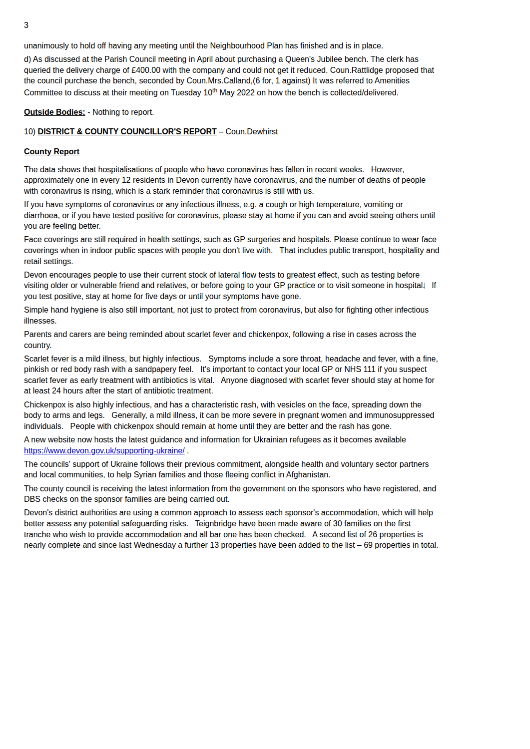3
unanimously to hold off having any meeting until the Neighbourhood Plan has finished and is in place.
d) As discussed at the Parish Council meeting in April about purchasing a Queen's Jubilee bench. The clerk has queried the delivery charge of £400.00 with the company and could not get it reduced. Coun.Rattlidge proposed that the council purchase the bench, seconded by Coun.Mrs.Calland,(6 for, 1 against) It was referred to Amenities Committee to discuss at their meeting on Tuesday 10th May 2022 on how the bench is collected/delivered.
Outside Bodies: - Nothing to report.
10) DISTRICT & COUNTY COUNCILLOR'S REPORT – Coun.Dewhirst
County Report
The data shows that hospitalisations of people who have coronavirus has fallen in recent weeks. However, approximately one in every 12 residents in Devon currently have coronavirus, and the number of deaths of people with coronavirus is rising, which is a stark reminder that coronavirus is still with us.
If you have symptoms of coronavirus or any infectious illness, e.g. a cough or high temperature, vomiting or diarrhoea, or if you have tested positive for coronavirus, please stay at home if you can and avoid seeing others until you are feeling better.
Face coverings are still required in health settings, such as GP surgeries and hospitals. Please continue to wear face coverings when in indoor public spaces with people you don't live with. That includes public transport, hospitality and retail settings.
Devon encourages people to use their current stock of lateral flow tests to greatest effect, such as testing before visiting older or vulnerable friend and relatives, or before going to your GP practice or to visit someone in hospital. If you test positive, stay at home for five days or until your symptoms have gone.
Simple hand hygiene is also still important, not just to protect from coronavirus, but also for fighting other infectious illnesses.
Parents and carers are being reminded about scarlet fever and chickenpox, following a rise in cases across the country.
Scarlet fever is a mild illness, but highly infectious. Symptoms include a sore throat, headache and fever, with a fine, pinkish or red body rash with a sandpapery feel. It's important to contact your local GP or NHS 111 if you suspect scarlet fever as early treatment with antibiotics is vital. Anyone diagnosed with scarlet fever should stay at home for at least 24 hours after the start of antibiotic treatment.
Chickenpox is also highly infectious, and has a characteristic rash, with vesicles on the face, spreading down the body to arms and legs. Generally, a mild illness, it can be more severe in pregnant women and immunosuppressed individuals. People with chickenpox should remain at home until they are better and the rash has gone.
A new website now hosts the latest guidance and information for Ukrainian refugees as it becomes available https://www.devon.gov.uk/supporting-ukraine/ .
The councils' support of Ukraine follows their previous commitment, alongside health and voluntary sector partners and local communities, to help Syrian families and those fleeing conflict in Afghanistan.
The county council is receiving the latest information from the government on the sponsors who have registered, and DBS checks on the sponsor families are being carried out.
Devon's district authorities are using a common approach to assess each sponsor's accommodation, which will help better assess any potential safeguarding risks. Teignbridge have been made aware of 30 families on the first tranche who wish to provide accommodation and all bar one has been checked. A second list of 26 properties is nearly complete and since last Wednesday a further 13 properties have been added to the list – 69 properties in total.